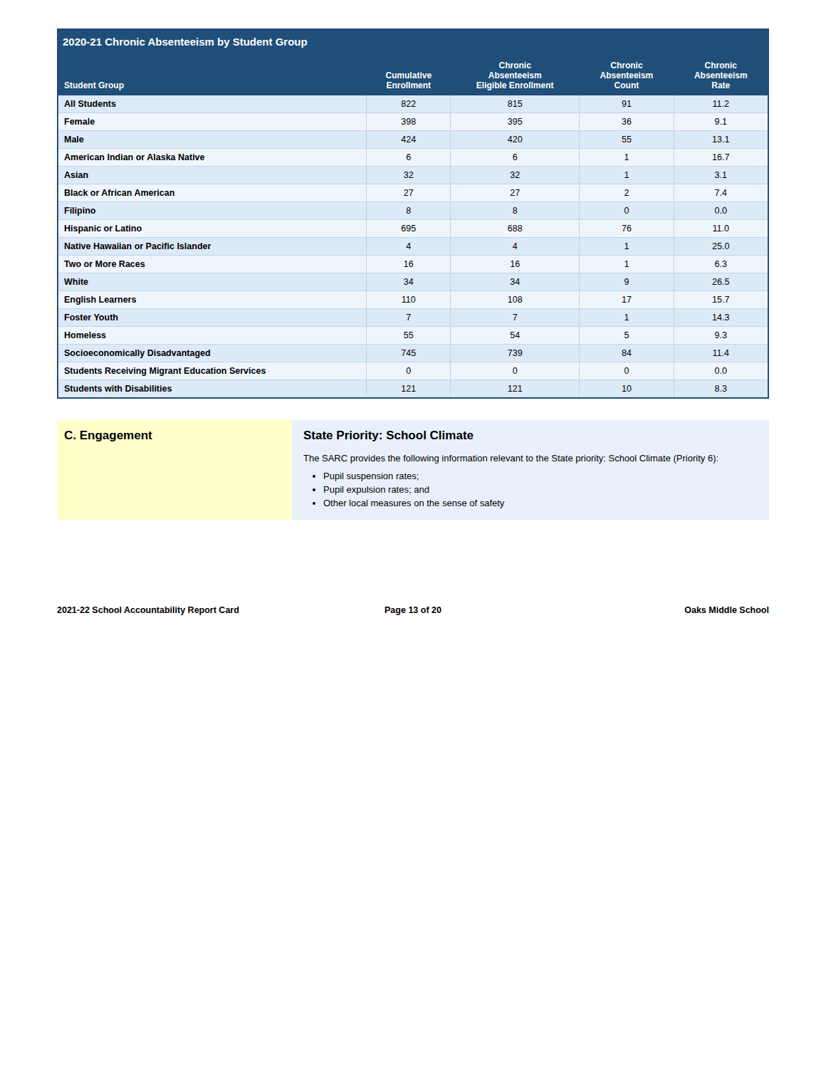2020-21 Chronic Absenteeism by Student Group
| Student Group | Cumulative Enrollment | Chronic Absenteeism Eligible Enrollment | Chronic Absenteeism Count | Chronic Absenteeism Rate |
| --- | --- | --- | --- | --- |
| All Students | 822 | 815 | 91 | 11.2 |
| Female | 398 | 395 | 36 | 9.1 |
| Male | 424 | 420 | 55 | 13.1 |
| American Indian or Alaska Native | 6 | 6 | 1 | 16.7 |
| Asian | 32 | 32 | 1 | 3.1 |
| Black or African American | 27 | 27 | 2 | 7.4 |
| Filipino | 8 | 8 | 0 | 0.0 |
| Hispanic or Latino | 695 | 688 | 76 | 11.0 |
| Native Hawaiian or Pacific Islander | 4 | 4 | 1 | 25.0 |
| Two or More Races | 16 | 16 | 1 | 6.3 |
| White | 34 | 34 | 9 | 26.5 |
| English Learners | 110 | 108 | 17 | 15.7 |
| Foster Youth | 7 | 7 | 1 | 14.3 |
| Homeless | 55 | 54 | 5 | 9.3 |
| Socioeconomically Disadvantaged | 745 | 739 | 84 | 11.4 |
| Students Receiving Migrant Education Services | 0 | 0 | 0 | 0.0 |
| Students with Disabilities | 121 | 121 | 10 | 8.3 |
C. Engagement
State Priority: School Climate
The SARC provides the following information relevant to the State priority: School Climate (Priority 6):
Pupil suspension rates;
Pupil expulsion rates; and
Other local measures on the sense of safety
2021-22 School Accountability Report Card
Page 13 of 20
Oaks Middle School